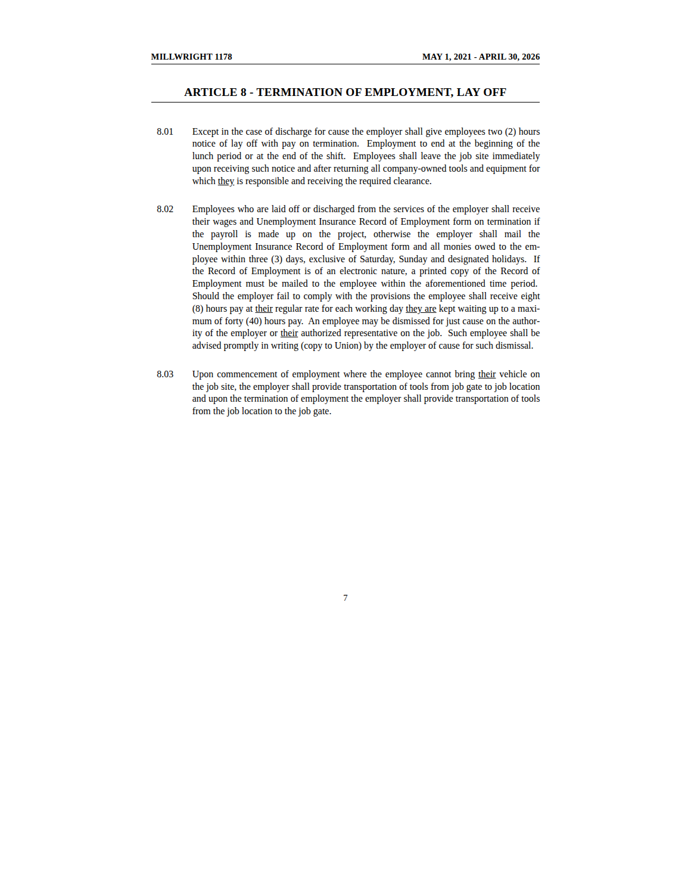MILLWRIGHT 1178
MAY 1, 2021 - APRIL 30, 2026
ARTICLE 8 - TERMINATION OF EMPLOYMENT, LAY OFF
8.01
Except in the case of discharge for cause the employer shall give employees two (2) hours notice of lay off with pay on termination. Employment to end at the beginning of the lunch period or at the end of the shift. Employees shall leave the job site immediately upon receiving such notice and after returning all company-owned tools and equipment for which they is responsible and receiving the required clearance.
8.02
Employees who are laid off or discharged from the services of the employer shall receive their wages and Unemployment Insurance Record of Employment form on termination if the payroll is made up on the project, otherwise the employer shall mail the Unemployment Insurance Record of Employment form and all monies owed to the employee within three (3) days, exclusive of Saturday, Sunday and designated holidays. If the Record of Employment is of an electronic nature, a printed copy of the Record of Employment must be mailed to the employee within the aforementioned time period. Should the employer fail to comply with the provisions the employee shall receive eight (8) hours pay at their regular rate for each working day they are kept waiting up to a maximum of forty (40) hours pay. An employee may be dismissed for just cause on the authority of the employer or their authorized representative on the job. Such employee shall be advised promptly in writing (copy to Union) by the employer of cause for such dismissal.
8.03
Upon commencement of employment where the employee cannot bring their vehicle on the job site, the employer shall provide transportation of tools from job gate to job location and upon the termination of employment the employer shall provide transportation of tools from the job location to the job gate.
7